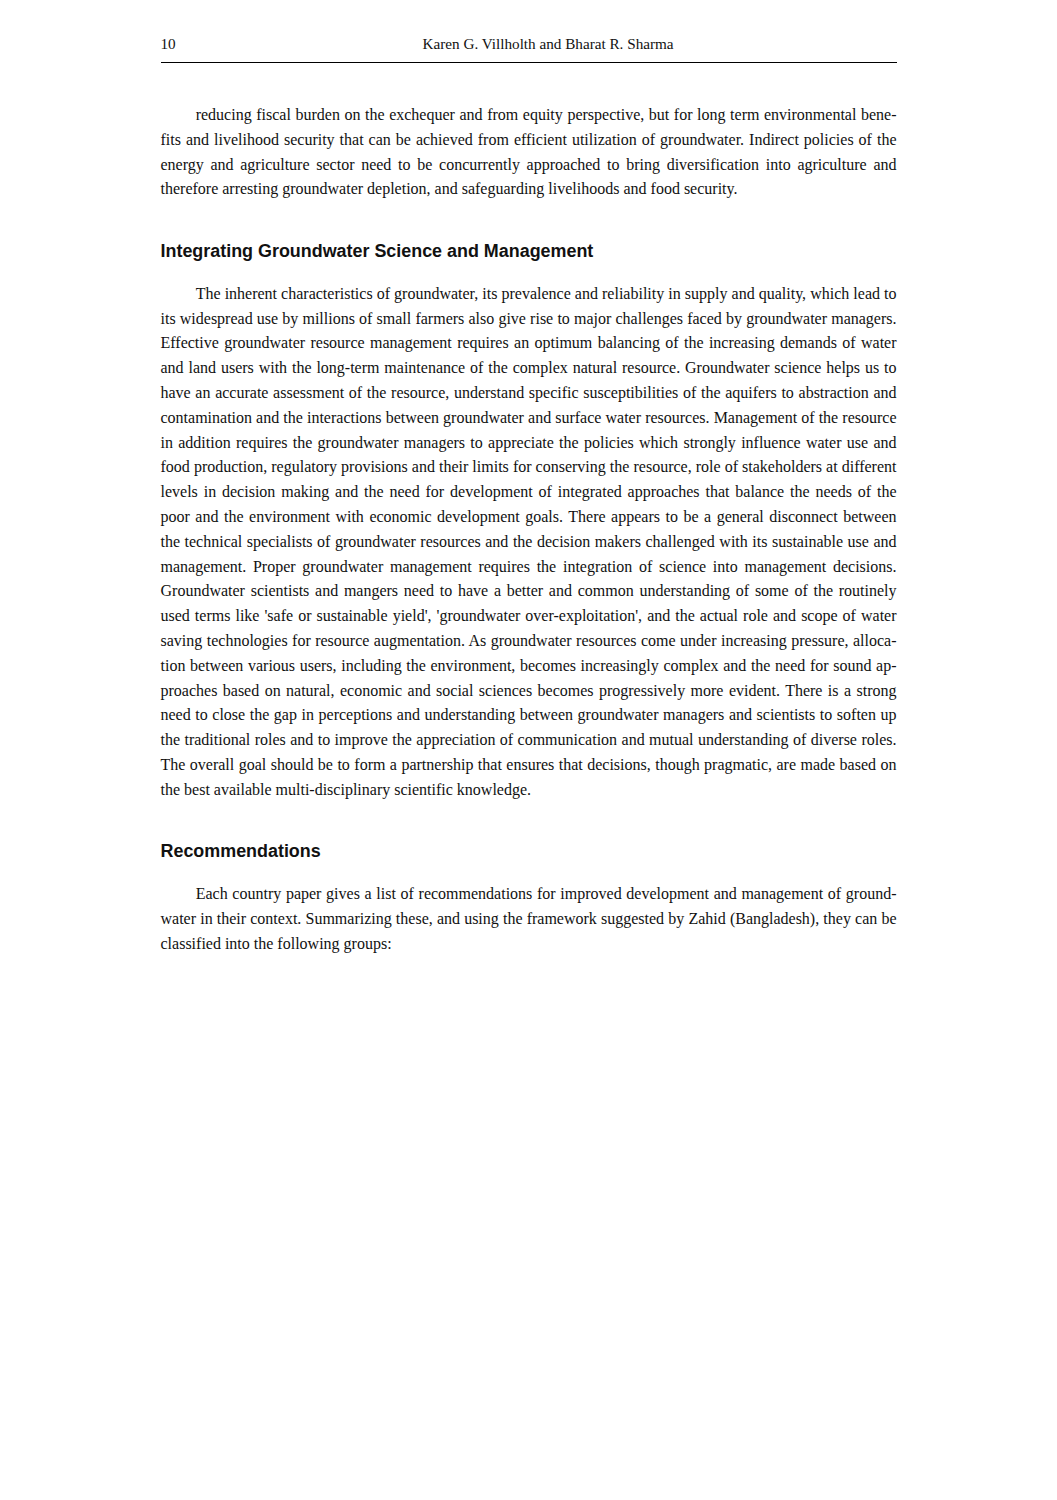10 Karen G. Villholth and Bharat R. Sharma
reducing fiscal burden on the exchequer and from equity perspective, but for long term environmental benefits and livelihood security that can be achieved from efficient utilization of groundwater. Indirect policies of the energy and agriculture sector need to be concurrently approached to bring diversification into agriculture and therefore arresting groundwater depletion, and safeguarding livelihoods and food security.
Integrating Groundwater Science and Management
The inherent characteristics of groundwater, its prevalence and reliability in supply and quality, which lead to its widespread use by millions of small farmers also give rise to major challenges faced by groundwater managers. Effective groundwater resource management requires an optimum balancing of the increasing demands of water and land users with the long-term maintenance of the complex natural resource. Groundwater science helps us to have an accurate assessment of the resource, understand specific susceptibilities of the aquifers to abstraction and contamination and the interactions between groundwater and surface water resources. Management of the resource in addition requires the groundwater managers to appreciate the policies which strongly influence water use and food production, regulatory provisions and their limits for conserving the resource, role of stakeholders at different levels in decision making and the need for development of integrated approaches that balance the needs of the poor and the environment with economic development goals. There appears to be a general disconnect between the technical specialists of groundwater resources and the decision makers challenged with its sustainable use and management. Proper groundwater management requires the integration of science into management decisions. Groundwater scientists and mangers need to have a better and common understanding of some of the routinely used terms like 'safe or sustainable yield', 'groundwater over-exploitation', and the actual role and scope of water saving technologies for resource augmentation. As groundwater resources come under increasing pressure, allocation between various users, including the environment, becomes increasingly complex and the need for sound approaches based on natural, economic and social sciences becomes progressively more evident. There is a strong need to close the gap in perceptions and understanding between groundwater managers and scientists to soften up the traditional roles and to improve the appreciation of communication and mutual understanding of diverse roles. The overall goal should be to form a partnership that ensures that decisions, though pragmatic, are made based on the best available multi-disciplinary scientific knowledge.
Recommendations
Each country paper gives a list of recommendations for improved development and management of groundwater in their context. Summarizing these, and using the framework suggested by Zahid (Bangladesh), they can be classified into the following groups: